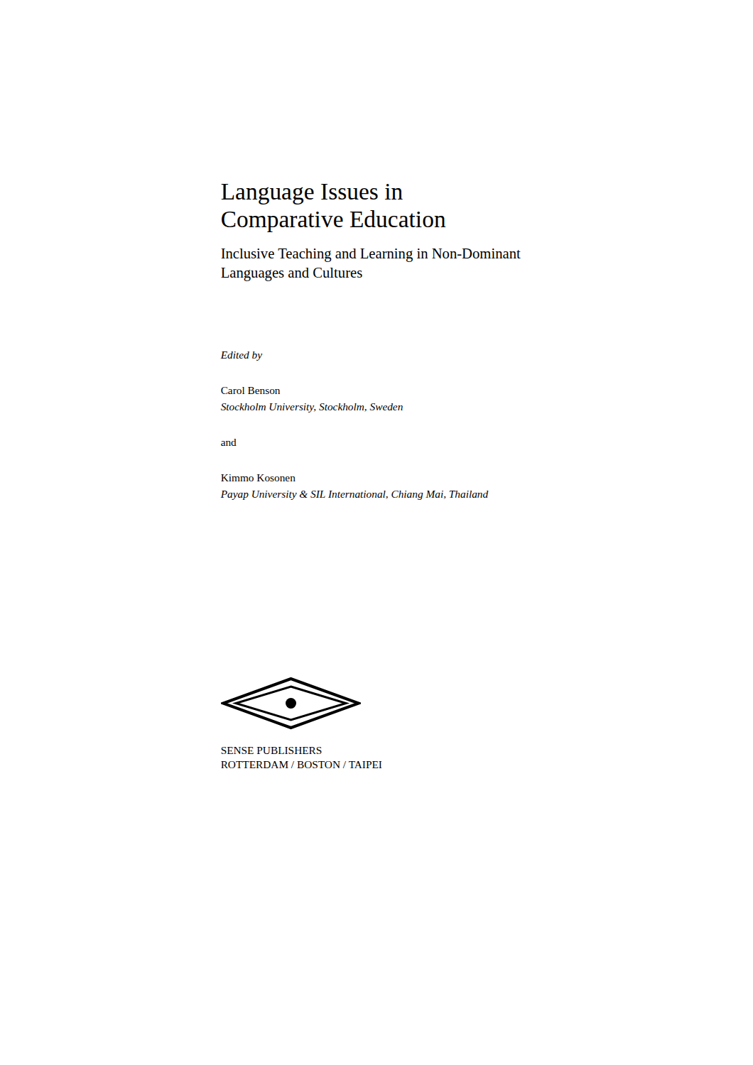Language Issues in
Comparative Education
Inclusive Teaching and Learning in Non-Dominant
Languages and Cultures
Edited by
Carol Benson
Stockholm University, Stockholm, Sweden
and
Kimmo Kosonen
Payap University & SIL International, Chiang Mai, Thailand
SENSE PUBLISHERS
ROTTERDAM / BOSTON / TAIPEI